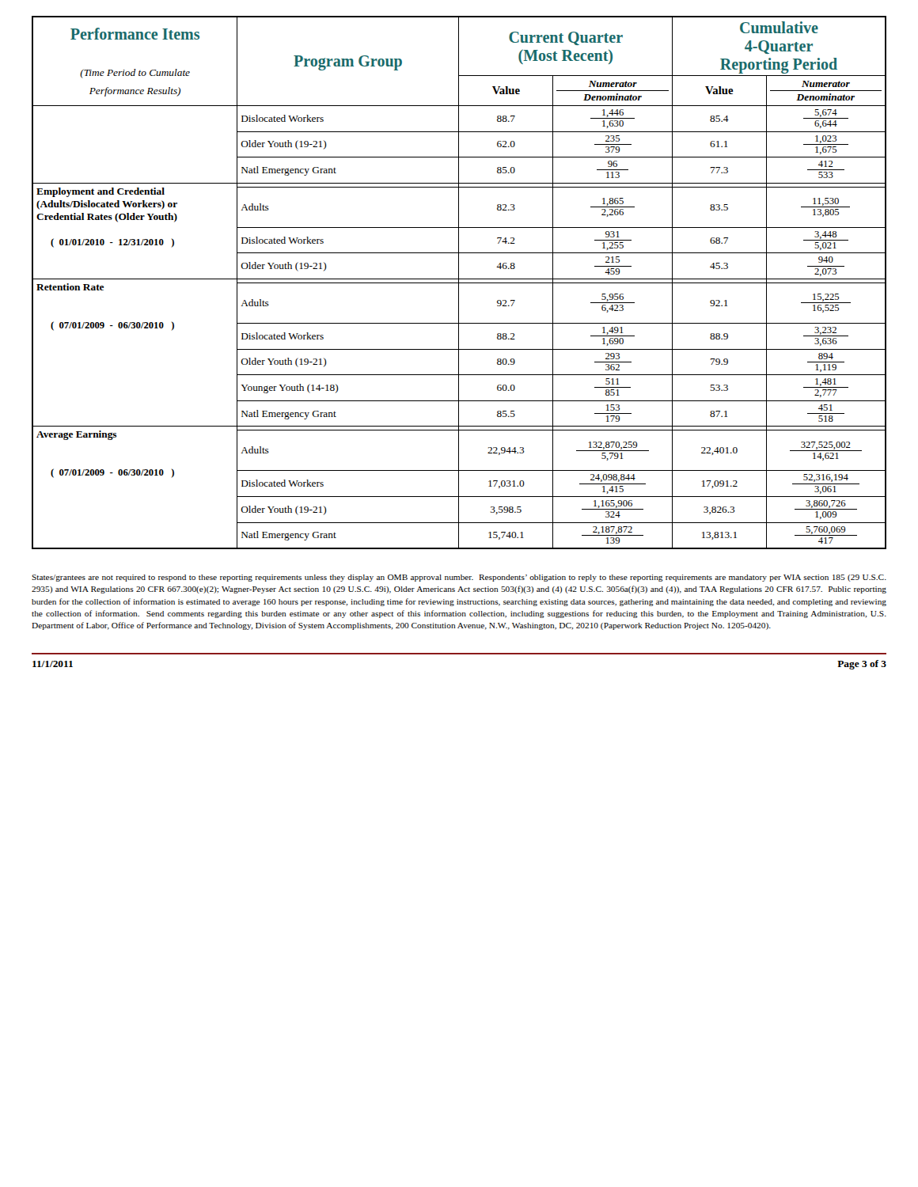| Performance Items (Time Period to Cumulate Performance Results) | Program Group | Current Quarter (Most Recent) | Cumulative 4-Quarter Reporting Period |
| --- | --- | --- | --- |
| Value | Numerator Denominator | Value | Numerator Denominator |
| | Dislocated Workers | 88.7 | 1,446 1,630 | 85.4 | 5,674 6,644 |
| Older Youth (19-21) | 62.0 | 235 379 | 61.1 | 1,023 1,675 |
| Natl Emergency Grant | 85.0 | 96 113 | 77.3 | 412 533 |
| Employment and Credential (Adults/Dislocated Workers) or Credential Rates (Older Youth) ( 01/01/2010 - 12/31/2010 ) | | | | | |
| Adults | 82.3 | 1,865 2,266 | 83.5 | 11,530 13,805 |
| Dislocated Workers | 74.2 | 931 1,255 | 68.7 | 3,448 5,021 |
| Older Youth (19-21) | 46.8 | 215 459 | 45.3 | 940 2,073 |
| Retention Rate ( 07/01/2009 - 06/30/2010 ) | | | | | |
| Adults | 92.7 | 5,956 6,423 | 92.1 | 15,225 16,525 |
| Dislocated Workers | 88.2 | 1,491 1,690 | 88.9 | 3,232 3,636 |
| Older Youth (19-21) | 80.9 | 293 362 | 79.9 | 894 1,119 |
| Younger Youth (14-18) | 60.0 | 511 851 | 53.3 | 1,481 2,777 |
| Natl Emergency Grant | 85.5 | 153 179 | 87.1 | 451 518 |
| Average Earnings ( 07/01/2009 - 06/30/2010 ) | | | | | |
| Adults | 22,944.3 | 132,870,259 5,791 | 22,401.0 | 327,525,002 14,621 |
| Dislocated Workers | 17,031.0 | 24,098,844 1,415 | 17,091.2 | 52,316,194 3,061 |
| Older Youth (19-21) | 3,598.5 | 1,165,906 324 | 3,826.3 | 3,860,726 1,009 |
| Natl Emergency Grant | 15,740.1 | 2,187,872 139 | 13,813.1 | 5,760,069 417 |
States/grantees are not required to respond to these reporting requirements unless they display an OMB approval number. Respondents’ obligation to reply to these reporting requirements are mandatory per WIA section 185 (29 U.S.C. 2935) and WIA Regulations 20 CFR 667.300(e)(2); Wagner-Peyser Act section 10 (29 U.S.C. 49i), Older Americans Act section 503(f)(3) and (4) (42 U.S.C. 3056a(f)(3) and (4)), and TAA Regulations 20 CFR 617.57. Public reporting burden for the collection of information is estimated to average 160 hours per response, including time for reviewing instructions, searching existing data sources, gathering and maintaining the data needed, and completing and reviewing the collection of information. Send comments regarding this burden estimate or any other aspect of this information collection, including suggestions for reducing this burden, to the Employment and Training Administration, U.S. Department of Labor, Office of Performance and Technology, Division of System Accomplishments, 200 Constitution Avenue, N.W., Washington, DC, 20210 (Paperwork Reduction Project No. 1205-0420).
11/1/2011 Page 3 of 3